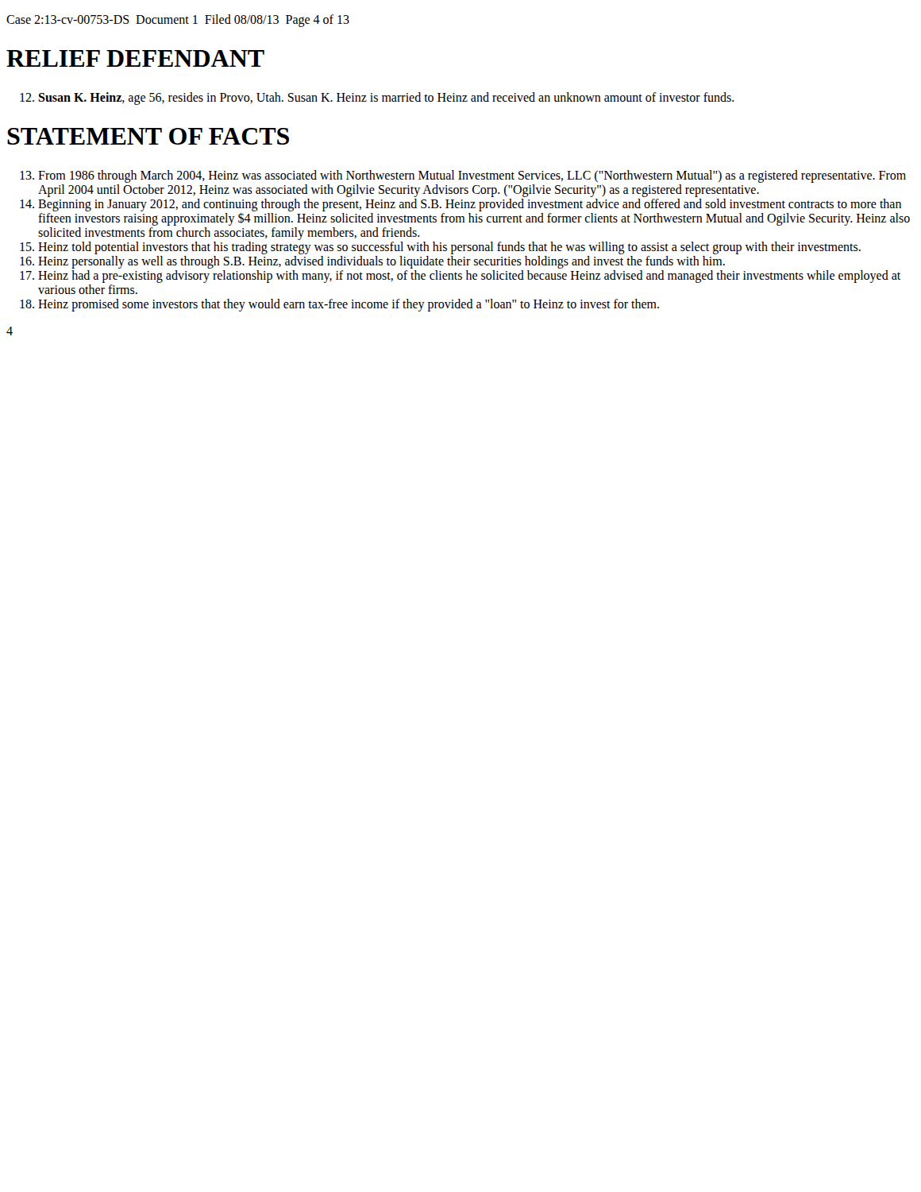Case 2:13-cv-00753-DS Document 1 Filed 08/08/13 Page 4 of 13
RELIEF DEFENDANT
Susan K. Heinz, age 56, resides in Provo, Utah. Susan K. Heinz is married to Heinz and received an unknown amount of investor funds.
STATEMENT OF FACTS
From 1986 through March 2004, Heinz was associated with Northwestern Mutual Investment Services, LLC ("Northwestern Mutual") as a registered representative. From April 2004 until October 2012, Heinz was associated with Ogilvie Security Advisors Corp. ("Ogilvie Security") as a registered representative.
Beginning in January 2012, and continuing through the present, Heinz and S.B. Heinz provided investment advice and offered and sold investment contracts to more than fifteen investors raising approximately $4 million. Heinz solicited investments from his current and former clients at Northwestern Mutual and Ogilvie Security. Heinz also solicited investments from church associates, family members, and friends.
Heinz told potential investors that his trading strategy was so successful with his personal funds that he was willing to assist a select group with their investments.
Heinz personally as well as through S.B. Heinz, advised individuals to liquidate their securities holdings and invest the funds with him.
Heinz had a pre-existing advisory relationship with many, if not most, of the clients he solicited because Heinz advised and managed their investments while employed at various other firms.
Heinz promised some investors that they would earn tax-free income if they provided a "loan" to Heinz to invest for them.
4